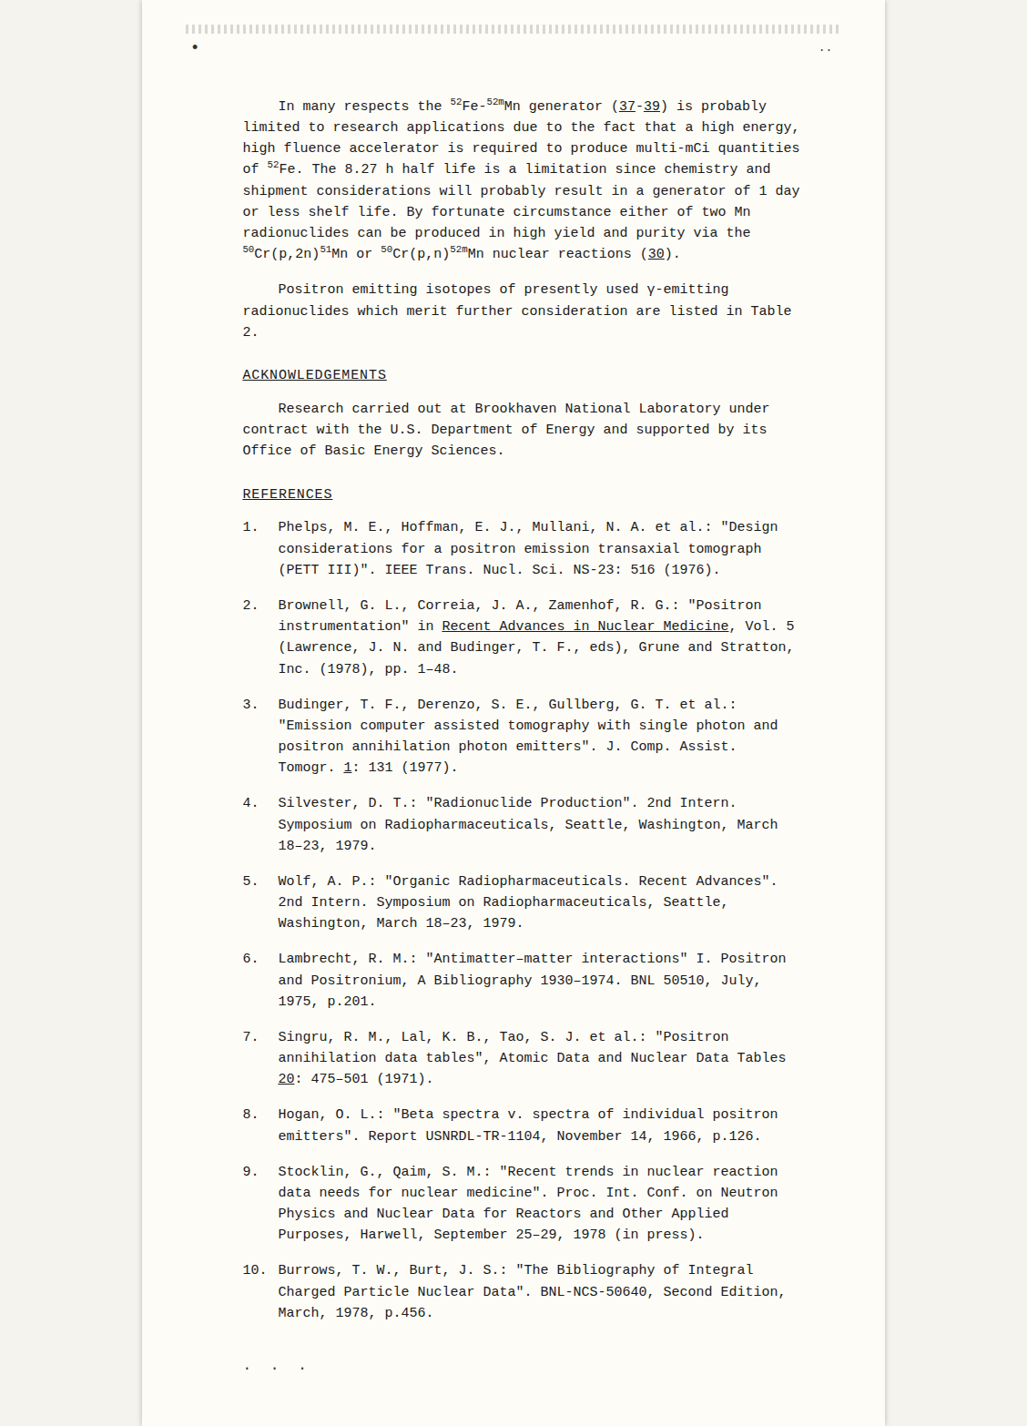•
..
In many respects the 52Fe-52mMn generator (37-39) is probably limited to research applications due to the fact that a high energy, high fluence accelerator is required to produce multi-mCi quantities of 52Fe. The 8.27 h half life is a limitation since chemistry and shipment considerations will probably result in a generator of 1 day or less shelf life. By fortunate circumstance either of two Mn radionuclides can be produced in high yield and purity via the 50Cr(p,2n)51Mn or 50Cr(p,n)52mMn nuclear reactions (30).
Positron emitting isotopes of presently used γ-emitting radionuclides which merit further consideration are listed in Table 2.
ACKNOWLEDGEMENTS
Research carried out at Brookhaven National Laboratory under contract with the U.S. Department of Energy and supported by its Office of Basic Energy Sciences.
REFERENCES
1. Phelps, M. E., Hoffman, E. J., Mullani, N. A. et al.: "Design considerations for a positron emission transaxial tomograph (PETT III)". IEEE Trans. Nucl. Sci. NS-23: 516 (1976).
2. Brownell, G. L., Correia, J. A., Zamenhof, R. G.: "Positron instrumentation" in Recent Advances in Nuclear Medicine, Vol. 5 (Lawrence, J. N. and Budinger, T. F., eds), Grune and Stratton, Inc. (1978), pp. 1–48.
3. Budinger, T. F., Derenzo, S. E., Gullberg, G. T. et al.: "Emission computer assisted tomography with single photon and positron annihilation photon emitters". J. Comp. Assist. Tomogr. 1: 131 (1977).
4. Silvester, D. T.: "Radionuclide Production". 2nd Intern. Symposium on Radiopharmaceuticals, Seattle, Washington, March 18–23, 1979.
5. Wolf, A. P.: "Organic Radiopharmaceuticals. Recent Advances". 2nd Intern. Symposium on Radiopharmaceuticals, Seattle, Washington, March 18–23, 1979.
6. Lambrecht, R. M.: "Antimatter–matter interactions" I. Positron and Positronium, A Bibliography 1930–1974. BNL 50510, July, 1975, p.201.
7. Singru, R. M., Lal, K. B., Tao, S. J. et al.: "Positron annihilation data tables", Atomic Data and Nuclear Data Tables 20: 475–501 (1971).
8. Hogan, O. L.: "Beta spectra v. spectra of individual positron emitters". Report USNRDL-TR-1104, November 14, 1966, p.126.
9. Stocklin, G., Qaim, S. M.: "Recent trends in nuclear reaction data needs for nuclear medicine". Proc. Int. Conf. on Neutron Physics and Nuclear Data for Reactors and Other Applied Purposes, Harwell, September 25–29, 1978 (in press).
10. Burrows, T. W., Burt, J. S.: "The Bibliography of Integral Charged Particle Nuclear Data". BNL-NCS-50640, Second Edition, March, 1978, p.456.
. . .